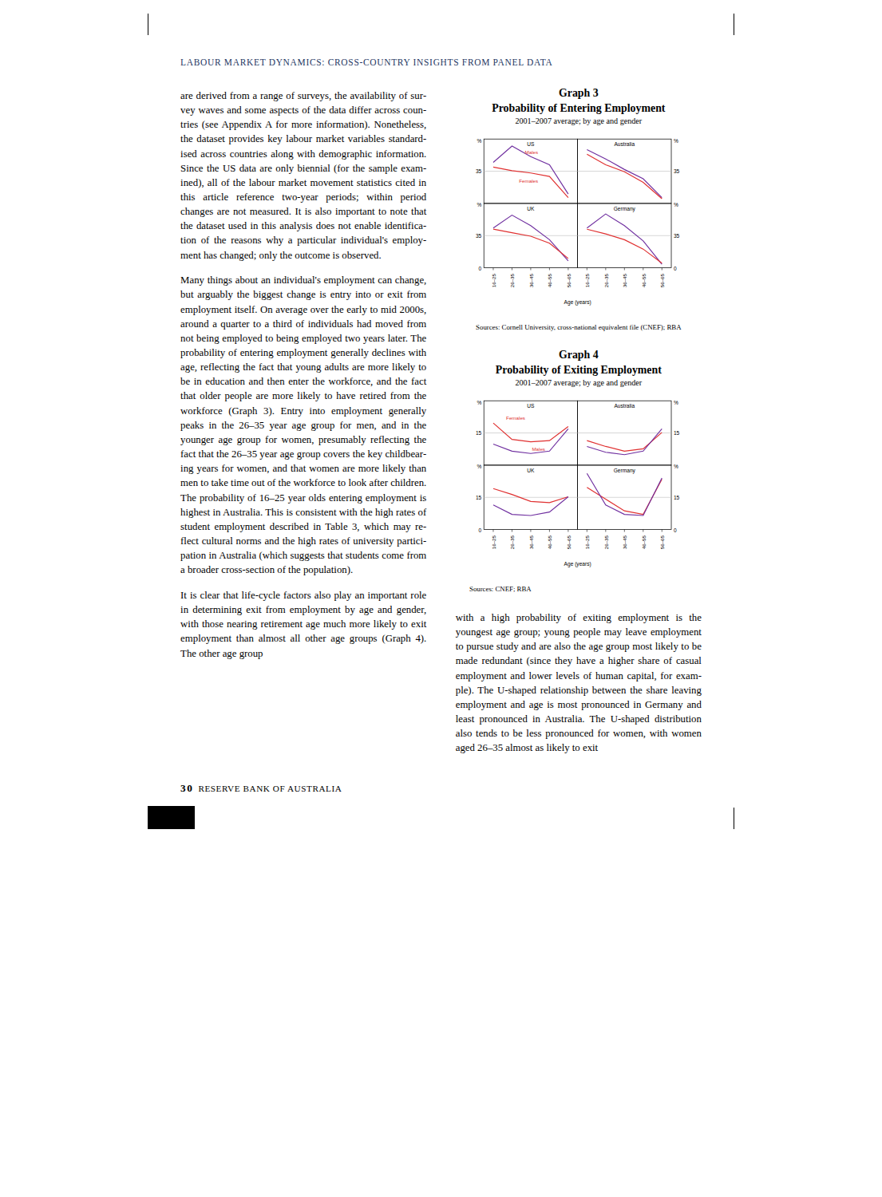LABOUR MARKET DYNAMICS: CROSS-COUNTRY INSIGHTS FROM PANEL DATA
are derived from a range of surveys, the availability of survey waves and some aspects of the data differ across countries (see Appendix A for more information). Nonetheless, the dataset provides key labour market variables standardised across countries along with demographic information. Since the US data are only biennial (for the sample examined), all of the labour market movement statistics cited in this article reference two-year periods; within period changes are not measured. It is also important to note that the dataset used in this analysis does not enable identification of the reasons why a particular individual's employment has changed; only the outcome is observed.
Many things about an individual's employment can change, but arguably the biggest change is entry into or exit from employment itself. On average over the early to mid 2000s, around a quarter to a third of individuals had moved from not being employed to being employed two years later. The probability of entering employment generally declines with age, reflecting the fact that young adults are more likely to be in education and then enter the workforce, and the fact that older people are more likely to have retired from the workforce (Graph 3). Entry into employment generally peaks in the 26–35 year age group for men, and in the younger age group for women, presumably reflecting the fact that the 26–35 year age group covers the key childbearing years for women, and that women are more likely than men to take time out of the workforce to look after children. The probability of 16–25 year olds entering employment is highest in Australia. This is consistent with the high rates of student employment described in Table 3, which may reflect cultural norms and the high rates of university participation in Australia (which suggests that students come from a broader cross-section of the population).
It is clear that life-cycle factors also play an important role in determining exit from employment by age and gender, with those nearing retirement age much more likely to exit employment than almost all other age groups (Graph 4). The other age group
Graph 3
Probability of Entering Employment
2001–2007 average; by age and gender
% % 35 35 % % 35 35 0 0 US Australia UK Germany Males Females 16–25 26–35 36–45 46–55 56–65 16–25 26–35 36–45 46–55 56–65 Age (years)
Sources: Cornell University, cross-national equivalent file (CNEF); RBA
Graph 4
Probability of Exiting Employment
2001–2007 average; by age and gender
% % 15 15 % % 15 15 0 0 US Australia UK Germany Females Males 16–25 26–35 36–45 46–55 56–65 16–25 26–35 36–45 46–55 56–65 Age (years)
Sources: CNEF; RBA
with a high probability of exiting employment is the youngest age group; young people may leave employment to pursue study and are also the age group most likely to be made redundant (since they have a higher share of casual employment and lower levels of human capital, for example). The U-shaped relationship between the share leaving employment and age is most pronounced in Germany and least pronounced in Australia. The U-shaped distribution also tends to be less pronounced for women, with women aged 26–35 almost as likely to exit
30 RESERVE BANK OF AUSTRALIA